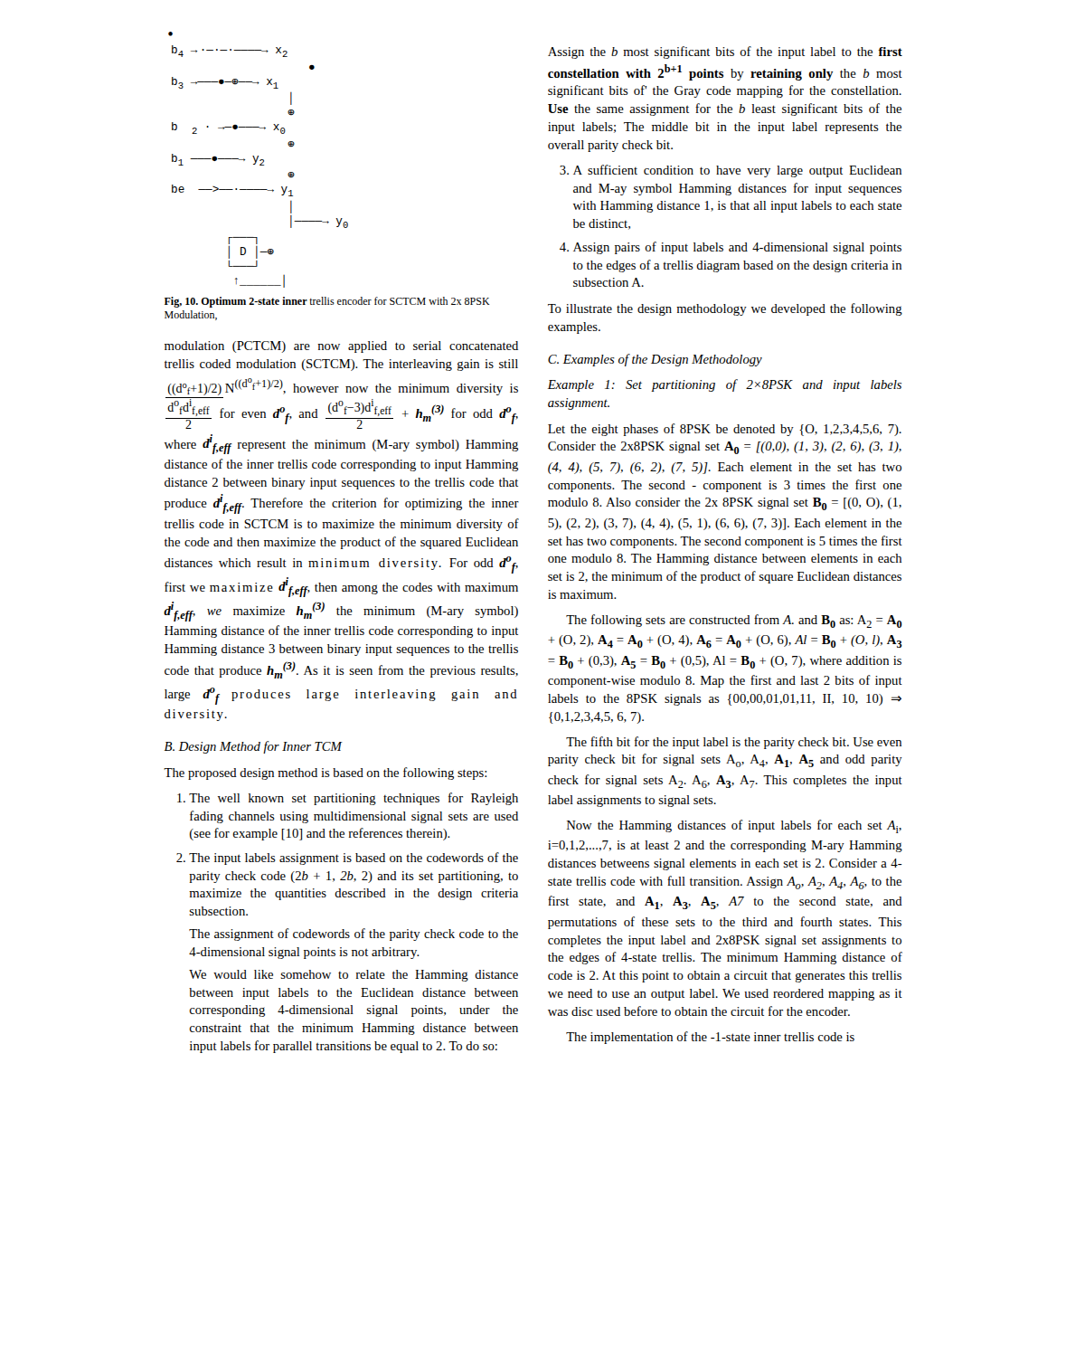•
b4 → ·—·—·————→ x2 ● b3 →———●—⊕——→ x1 │ ⊕ b 2 · →—●———→ x0 ⊕ b1 ———●———→ y2 ⊕ be ——>——·————→ y1 │ │————→ y0 ┌───┐ │ D │—⊕ └───┘ ↑______│
Fig, 10. Optimum 2-state inner trellis encoder for SCTCM with 2x 8PSK Modulation,
modulation (PCTCM) are now applied to serial concatenated trellis coded modulation (SCTCM). The interleaving gain is still ((dof+1)/2) N((dof+1)/2), however now the minimum diversity is dofdif,eff 2 for even dof, and (dof−3)dif,eff 2 + hm(3) for odd dof, where dif,eff represent the minimum (M-ary symbol) Hamming distance of the inner trellis code corresponding to input Hamming distance 2 between binary input sequences to the trellis code that produce dif,eff. Therefore the criterion for optimizing the inner trellis code in SCTCM is to maximize the minimum diversity of the code and then maximize the product of the squared Euclidean distances which result in minimum diversity. For odd dof, first we maximize dif,eff, then among the codes with maximum dif,eff, we maximize hm(3) the minimum (M-ary symbol) Hamming distance of the inner trellis code corresponding to input Hamming distance 3 between binary input sequences to the trellis code that produce hm(3). As it is seen from the previous results, large dof produces large interleaving gain and diversity.
B. Design Method for Inner TCM
The proposed design method is based on the following steps:
The well known set partitioning techniques for Rayleigh fading channels using multidimensional signal sets are used (see for example [10] and the references therein).
The input labels assignment is based on the codewords of the parity check code (2b + 1, 2b, 2) and its set partitioning, to maximize the quantities described in the design criteria subsection.
The assignment of codewords of the parity check code to the 4-dimensional signal points is not arbitrary.
We would like somehow to relate the Hamming distance between input labels to the Euclidean distance between corresponding 4-dimensional signal points, under the constraint that the minimum Hamming distance between input labels for parallel transitions be equal to 2. To do so:
Assign the b most significant bits of the input label to the first constellation with 2b+1 points by retaining only the b most significant bits of' the Gray code mapping for the constellation. Use the same assignment for the b least significant bits of the input labels; The middle bit in the input label represents the overall parity check bit.
A sufficient condition to have very large output Euclidean and M-ay symbol Hamming distances for input sequences with Hamming distance 1, is that all input labels to each state be distinct,
Assign pairs of input labels and 4-dimensional signal points to the edges of a trellis diagram based on the design criteria in subsection A.
To illustrate the design methodology we developed the following examples.
C. Examples of the Design Methodology
Example 1: Set partitioning of 2×8PSK and input labels assignment.
Let the eight phases of 8PSK be denoted by {O, 1,2,3,4,5,6, 7). Consider the 2x8PSK signal set A0 = [(0,0), (1, 3), (2, 6), (3, 1), (4, 4), (5, 7), (6, 2), (7, 5)]. Each element in the set has two components. The second - component is 3 times the first one modulo 8. Also consider the 2x 8PSK signal set B0 = [(0, O), (1, 5), (2, 2), (3, 7), (4, 4), (5, 1), (6, 6), (7, 3)]. Each element in the set has two components. The second component is 5 times the first one modulo 8. The Hamming distance between elements in each set is 2, the minimum of the product of square Euclidean distances is maximum.
The following sets are constructed from A. and B0 as: A2 = A0 + (O, 2), A4 = A0 + (O, 4), A6 = A0 + (O, 6), Al = B0 + (O, l), A3 = B0 + (0,3), A5 = B0 + (0,5), Al = B0 + (O, 7), where addition is component-wise modulo 8. Map the first and last 2 bits of input labels to the 8PSK signals as {00,00,01,01,11, II, 10, 10) ⇒ {0,1,2,3,4,5, 6, 7).
The fifth bit for the input label is the parity check bit. Use even parity check bit for signal sets Ao, A4, A1, A5 and odd parity check for signal sets A2. A6, A3, A7. This completes the input label assignments to signal sets.
Now the Hamming distances of input labels for each set Ai, i=0,1,2,...,7, is at least 2 and the corresponding M-ary Hamming distances betweens signal elements in each set is 2. Consider a 4-state trellis code with full transition. Assign Ao, A2, A4, A6, to the first state, and A1, A3, A5, A7 to the second state, and permutations of these sets to the third and fourth states. This completes the input label and 2x8PSK signal set assignments to the edges of 4-state trellis. The minimum Hamming distance of code is 2. At this point to obtain a circuit that generates this trellis we need to use an output label. We used reordered mapping as it was disc used before to obtain the circuit for the encoder.
The implementation of the -1-state inner trellis code is